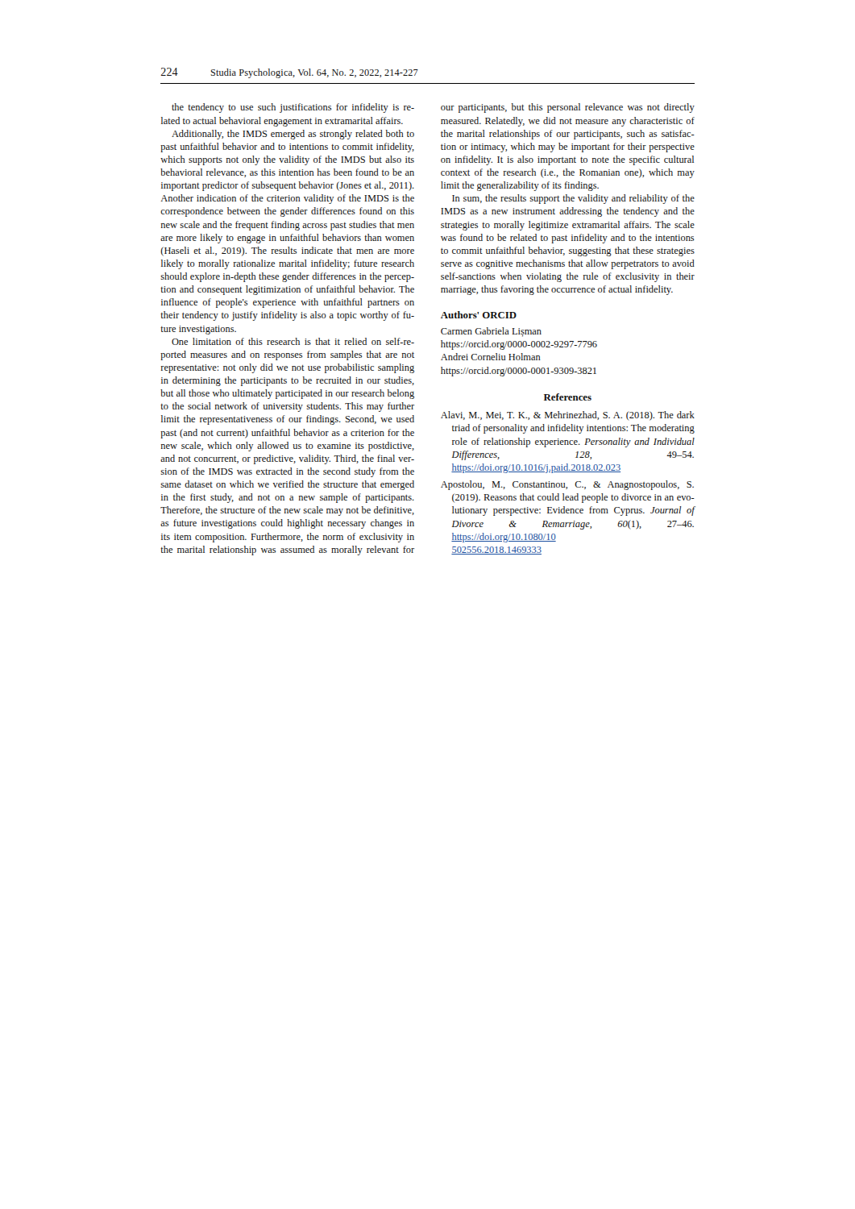224 Studia Psychologica, Vol. 64, No. 2, 2022, 214-227
the tendency to use such justifications for infidelity is related to actual behavioral engagement in extramarital affairs.
Additionally, the IMDS emerged as strongly related both to past unfaithful behavior and to intentions to commit infidelity, which supports not only the validity of the IMDS but also its behavioral relevance, as this intention has been found to be an important predictor of subsequent behavior (Jones et al., 2011). Another indication of the criterion validity of the IMDS is the correspondence between the gender differences found on this new scale and the frequent finding across past studies that men are more likely to engage in unfaithful behaviors than women (Haseli et al., 2019). The results indicate that men are more likely to morally rationalize marital infidelity; future research should explore in-depth these gender differences in the perception and consequent legitimization of unfaithful behavior. The influence of people's experience with unfaithful partners on their tendency to justify infidelity is also a topic worthy of future investigations.
One limitation of this research is that it relied on self-reported measures and on responses from samples that are not representative: not only did we not use probabilistic sampling in determining the participants to be recruited in our studies, but all those who ultimately participated in our research belong to the social network of university students. This may further limit the representativeness of our findings. Second, we used past (and not current) unfaithful behavior as a criterion for the new scale, which only allowed us to examine its postdictive, and not concurrent, or predictive, validity. Third, the final version of the IMDS was extracted in the second study from the same dataset on which we verified the structure that emerged in the first study, and not on a new sample of participants. Therefore, the structure of the new scale may not be definitive, as future investigations could highlight necessary changes in its item composition. Furthermore, the norm of exclusivity in the marital relationship was assumed as morally relevant for our participants, but this personal relevance was not directly measured. Relatedly, we did not measure any characteristic of the marital relationships of our participants, such as satisfaction or intimacy, which may be important for their perspective on infidelity. It is also important to note the specific cultural context of the research (i.e., the Romanian one), which may limit the generalizability of its findings.
In sum, the results support the validity and reliability of the IMDS as a new instrument addressing the tendency and the strategies to morally legitimize extramarital affairs. The scale was found to be related to past infidelity and to the intentions to commit unfaithful behavior, suggesting that these strategies serve as cognitive mechanisms that allow perpetrators to avoid self-sanctions when violating the rule of exclusivity in their marriage, thus favoring the occurrence of actual infidelity.
Authors' ORCID
Carmen Gabriela Lișman
https://orcid.org/0000-0002-9297-7796
Andrei Corneliu Holman
https://orcid.org/0000-0001-9309-3821
References
Alavi, M., Mei, T. K., & Mehrinezhad, S. A. (2018). The dark triad of personality and infidelity intentions: The moderating role of relationship experience. Personality and Individual Differences, 128, 49–54. https://doi.org/10.1016/j.paid.2018.02.023
Apostolou, M., Constantinou, C., & Anagnostopoulos, S. (2019). Reasons that could lead people to divorce in an evolutionary perspective: Evidence from Cyprus. Journal of Divorce & Remarriage, 60(1), 27–46. https://doi.org/10.1080/10
502556.2018.1469333